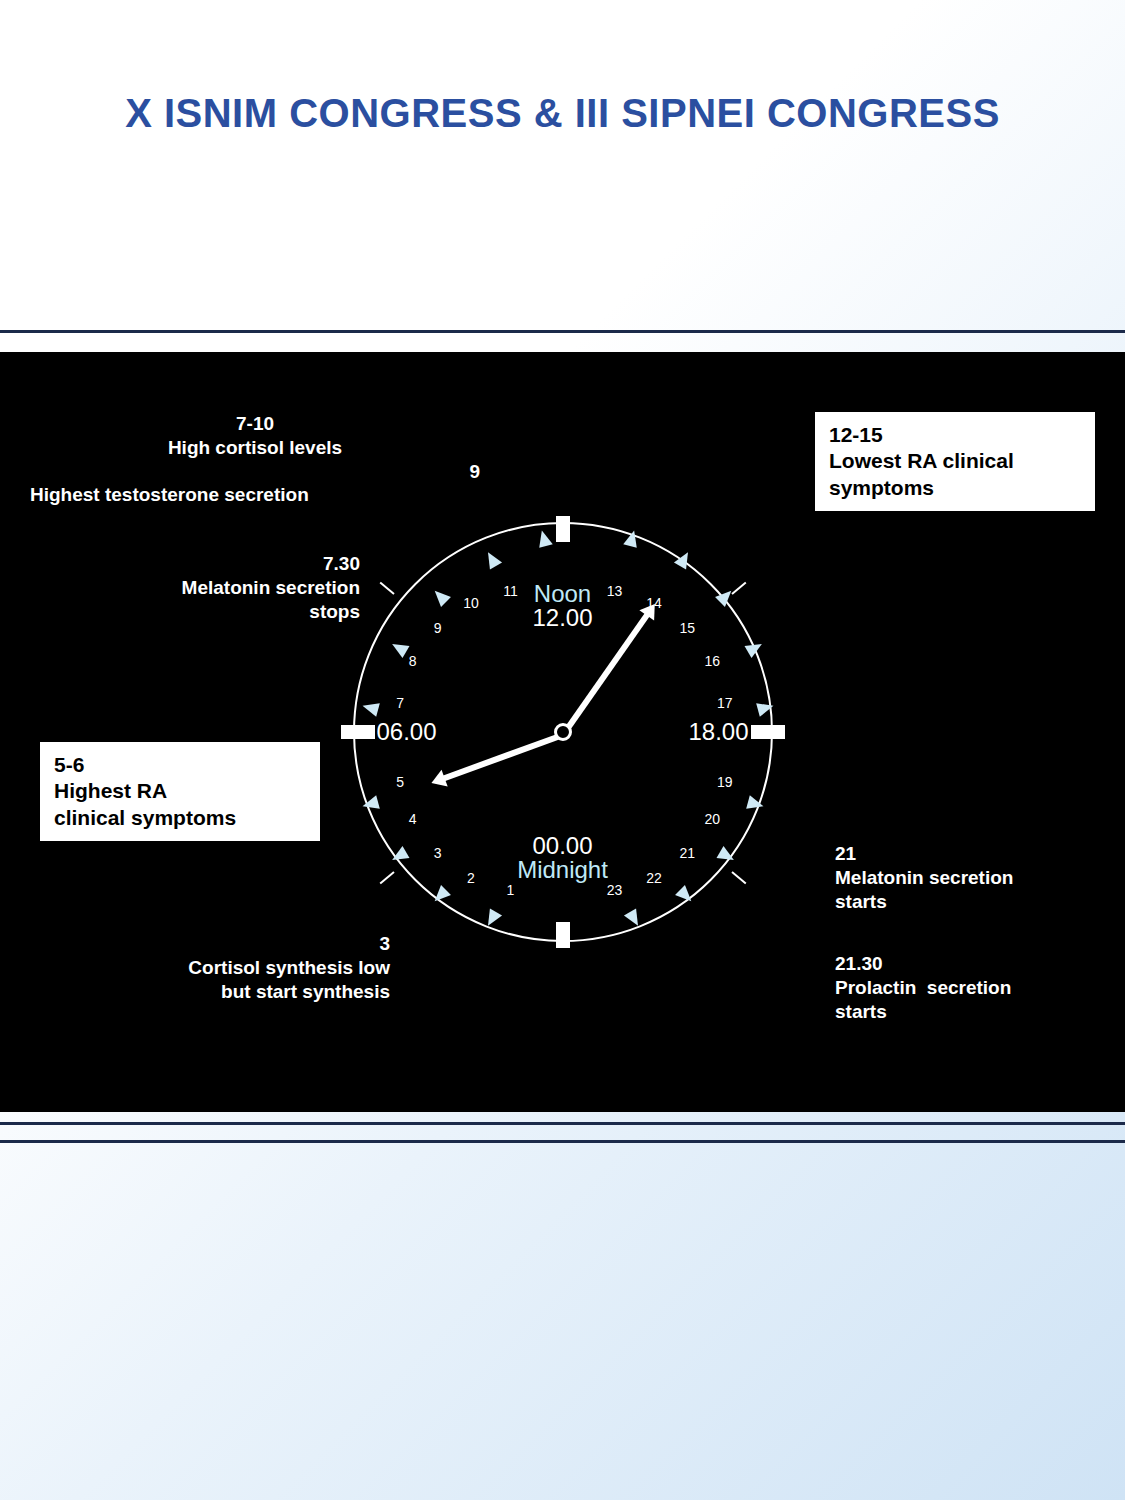X ISNIM CONGRESS & III SIPNEI CONGRESS
7-10
High cortisol levels
9
Highest testosterone secretion
7.30
Melatonin secretion
stops
5-6
Highest RA
clinical symptoms
3
Cortisol synthesis low
but start synthesis
12-15
Lowest RA clinical
symptoms
21
Melatonin secretion
starts
21.30
Prolactin secretion
starts
Noon12.00
00.00 Midnight
06.00
18.00
13
14
15
16
17
19
20
21
22
23
1
2
3
4
5
7
8
9
10
11